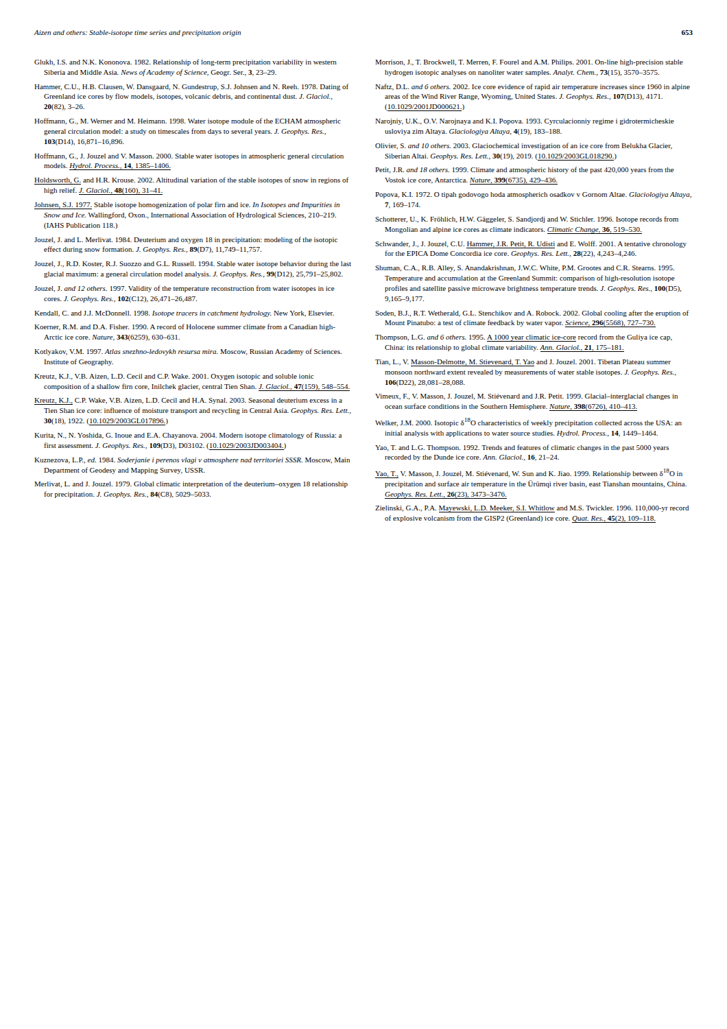Aizen and others: Stable-isotope time series and precipitation origin 653
Glukh, I.S. and N.K. Kononova. 1982. Relationship of long-term precipitation variability in western Siberia and Middle Asia. News of Academy of Science, Geogr. Ser., 3, 23–29.
Hammer, C.U., H.B. Clausen, W. Dansgaard, N. Gundestrup, S.J. Johnsen and N. Reeh. 1978. Dating of Greenland ice cores by flow models, isotopes, volcanic debris, and continental dust. J. Glaciol., 20(82), 3–26.
Hoffmann, G., M. Werner and M. Heimann. 1998. Water isotope module of the ECHAM atmospheric general circulation model: a study on timescales from days to several years. J. Geophys. Res., 103(D14), 16,871–16,896.
Hoffmann, G., J. Jouzel and V. Masson. 2000. Stable water isotopes in atmospheric general circulation models. Hydrol. Process., 14, 1385–1406.
Holdsworth, G. and H.R. Krouse. 2002. Altitudinal variation of the stable isotopes of snow in regions of high relief. J. Glaciol., 48(160), 31–41.
Johnsen, S.J. 1977. Stable isotope homogenization of polar firn and ice. In Isotopes and Impurities in Snow and Ice. Wallingford, Oxon., International Association of Hydrological Sciences, 210–219. (IAHS Publication 118.)
Jouzel, J. and L. Merlivat. 1984. Deuterium and oxygen 18 in precipitation: modeling of the isotopic effect during snow formation. J. Geophys. Res., 89(D7), 11,749–11,757.
Jouzel, J., R.D. Koster, R.J. Suozzo and G.L. Russell. 1994. Stable water isotope behavior during the last glacial maximum: a general circulation model analysis. J. Geophys. Res., 99(D12), 25,791–25,802.
Jouzel, J. and 12 others. 1997. Validity of the temperature reconstruction from water isotopes in ice cores. J. Geophys. Res., 102(C12), 26,471–26,487.
Kendall, C. and J.J. McDonnell. 1998. Isotope tracers in catchment hydrology. New York, Elsevier.
Koerner, R.M. and D.A. Fisher. 1990. A record of Holocene summer climate from a Canadian high-Arctic ice core. Nature, 343(6259), 630–631.
Kotlyakov, V.M. 1997. Atlas snezhno-ledovykh resursa mira. Moscow, Russian Academy of Sciences. Institute of Geography.
Kreutz, K.J., V.B. Aizen, L.D. Cecil and C.P. Wake. 2001. Oxygen isotopic and soluble ionic composition of a shallow firn core, Inilchek glacier, central Tien Shan. J. Glaciol., 47(159), 548–554.
Kreutz, K.J., C.P. Wake, V.B. Aizen, L.D. Cecil and H.A. Synal. 2003. Seasonal deuterium excess in a Tien Shan ice core: influence of moisture transport and recycling in Central Asia. Geophys. Res. Lett., 30(18), 1922. (10.1029/2003GL017896.)
Kurita, N., N. Yoshida, G. Inoue and E.A. Chayanova. 2004. Modern isotope climatology of Russia: a first assessment. J. Geophys. Res., 109(D3), D03102. (10.1029/2003JD003404.)
Kuznezova, L.P., ed. 1984. Soderjanie i perenos vlagi v atmosphere nad territoriei SSSR. Moscow, Main Department of Geodesy and Mapping Survey, USSR.
Merlivat, L. and J. Jouzel. 1979. Global climatic interpretation of the deuterium–oxygen 18 relationship for precipitation. J. Geophys. Res., 84(C8), 5029–5033.
Morrison, J., T. Brockwell, T. Merren, F. Fourel and A.M. Philips. 2001. On-line high-precision stable hydrogen isotopic analyses on nanoliter water samples. Analyt. Chem., 73(15), 3570–3575.
Naftz, D.L. and 6 others. 2002. Ice core evidence of rapid air temperature increases since 1960 in alpine areas of the Wind River Range, Wyoming, United States. J. Geophys. Res., 107(D13), 4171. (10.1029/2001JD000621.)
Narojniy, U.K., O.V. Narojnaya and K.I. Popova. 1993. Cyrculacionniy regime i gidrotermicheskie usloviya zim Altaya. Glaciologiya Altaya, 4(19), 183–188.
Olivier, S. and 10 others. 2003. Glaciochemical investigation of an ice core from Belukha Glacier, Siberian Altai. Geophys. Res. Lett., 30(19), 2019. (10.1029/2003GL018290.)
Petit, J.R. and 18 others. 1999. Climate and atmospheric history of the past 420,000 years from the Vostok ice core, Antarctica. Nature, 399(6735), 429–436.
Popova, K.I. 1972. O tipah godovogo hoda atmospherich osadkov v Gornom Altae. Glaciologiya Altaya, 7, 169–174.
Schotterer, U., K. Fröhlich, H.W. Gäggeler, S. Sandjordj and W. Stichler. 1996. Isotope records from Mongolian and alpine ice cores as climate indicators. Climatic Change, 36, 519–530.
Schwander, J., J. Jouzel, C.U. Hammer, J.R. Petit, R. Udisti and E. Wolff. 2001. A tentative chronology for the EPICA Dome Concordia ice core. Geophys. Res. Lett., 28(22), 4,243–4,246.
Shuman, C.A., R.B. Alley, S. Anandakrishnan, J.W.C. White, P.M. Grootes and C.R. Stearns. 1995. Temperature and accumulation at the Greenland Summit: comparison of high-resolution isotope profiles and satellite passive microwave brightness temperature trends. J. Geophys. Res., 100(D5), 9,165–9,177.
Soden, B.J., R.T. Wetherald, G.L. Stenchikov and A. Robock. 2002. Global cooling after the eruption of Mount Pinatubo: a test of climate feedback by water vapor. Science, 296(5568), 727–730.
Thompson, L.G. and 6 others. 1995. A 1000 year climatic ice-core record from the Guliya ice cap, China: its relationship to global climate variability. Ann. Glaciol., 21, 175–181.
Tian, L., V. Masson-Delmotte, M. Stievenard, T. Yao and J. Jouzel. 2001. Tibetan Plateau summer monsoon northward extent revealed by measurements of water stable isotopes. J. Geophys. Res., 106(D22), 28,081–28,088.
Vimeux, F., V. Masson, J. Jouzel, M. Stiévenard and J.R. Petit. 1999. Glacial–interglacial changes in ocean surface conditions in the Southern Hemisphere. Nature, 398(6726), 410–413.
Welker, J.M. 2000. Isotopic δ18O characteristics of weekly precipitation collected across the USA: an initial analysis with applications to water source studies. Hydrol. Process., 14, 1449–1464.
Yao, T. and L.G. Thompson. 1992. Trends and features of climatic changes in the past 5000 years recorded by the Dunde ice core. Ann. Glaciol., 16, 21–24.
Yao, T., V. Masson, J. Jouzel, M. Stiévenard, W. Sun and K. Jiao. 1999. Relationship between δ18O in precipitation and surface air temperature in the Ürümqi river basin, east Tianshan mountains, China. Geophys. Res. Lett., 26(23), 3473–3476.
Zielinski, G.A., P.A. Mayewski, L.D. Meeker, S.I. Whitlow and M.S. Twickler. 1996. 110,000-yr record of explosive volcanism from the GISP2 (Greenland) ice core. Quat. Res., 45(2), 109–118.